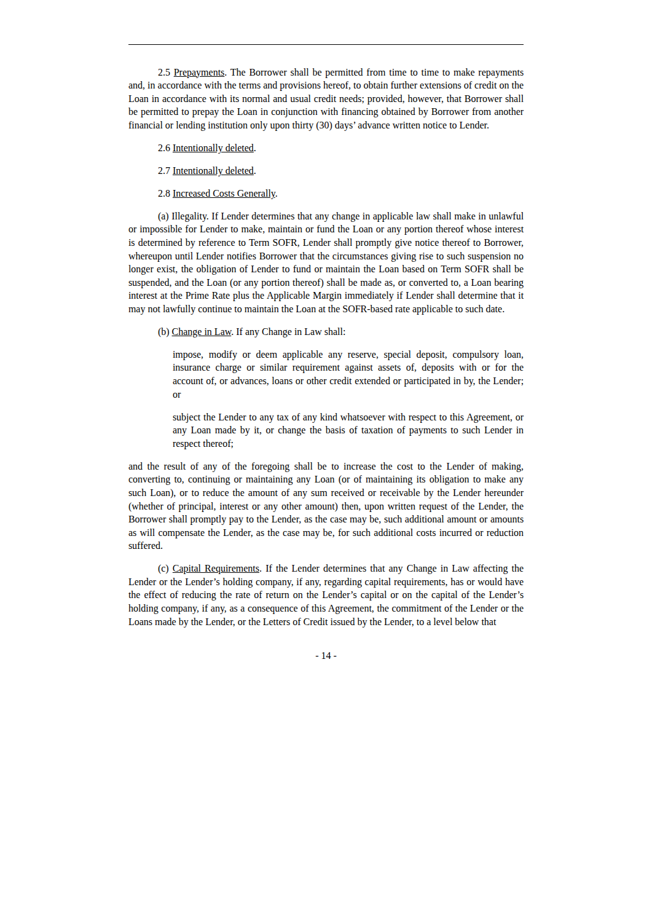2.5 Prepayments. The Borrower shall be permitted from time to time to make repayments and, in accordance with the terms and provisions hereof, to obtain further extensions of credit on the Loan in accordance with its normal and usual credit needs; provided, however, that Borrower shall be permitted to prepay the Loan in conjunction with financing obtained by Borrower from another financial or lending institution only upon thirty (30) days’ advance written notice to Lender.
2.6 Intentionally deleted.
2.7 Intentionally deleted.
2.8 Increased Costs Generally.
(a) Illegality. If Lender determines that any change in applicable law shall make in unlawful or impossible for Lender to make, maintain or fund the Loan or any portion thereof whose interest is determined by reference to Term SOFR, Lender shall promptly give notice thereof to Borrower, whereupon until Lender notifies Borrower that the circumstances giving rise to such suspension no longer exist, the obligation of Lender to fund or maintain the Loan based on Term SOFR shall be suspended, and the Loan (or any portion thereof) shall be made as, or converted to, a Loan bearing interest at the Prime Rate plus the Applicable Margin immediately if Lender shall determine that it may not lawfully continue to maintain the Loan at the SOFR-based rate applicable to such date.
(b) Change in Law. If any Change in Law shall:
impose, modify or deem applicable any reserve, special deposit, compulsory loan, insurance charge or similar requirement against assets of, deposits with or for the account of, or advances, loans or other credit extended or participated in by, the Lender; or
subject the Lender to any tax of any kind whatsoever with respect to this Agreement, or any Loan made by it, or change the basis of taxation of payments to such Lender in respect thereof;
and the result of any of the foregoing shall be to increase the cost to the Lender of making, converting to, continuing or maintaining any Loan (or of maintaining its obligation to make any such Loan), or to reduce the amount of any sum received or receivable by the Lender hereunder (whether of principal, interest or any other amount) then, upon written request of the Lender, the Borrower shall promptly pay to the Lender, as the case may be, such additional amount or amounts as will compensate the Lender, as the case may be, for such additional costs incurred or reduction suffered.
(c) Capital Requirements. If the Lender determines that any Change in Law affecting the Lender or the Lender’s holding company, if any, regarding capital requirements, has or would have the effect of reducing the rate of return on the Lender’s capital or on the capital of the Lender’s holding company, if any, as a consequence of this Agreement, the commitment of the Lender or the Loans made by the Lender, or the Letters of Credit issued by the Lender, to a level below that
- 14 -